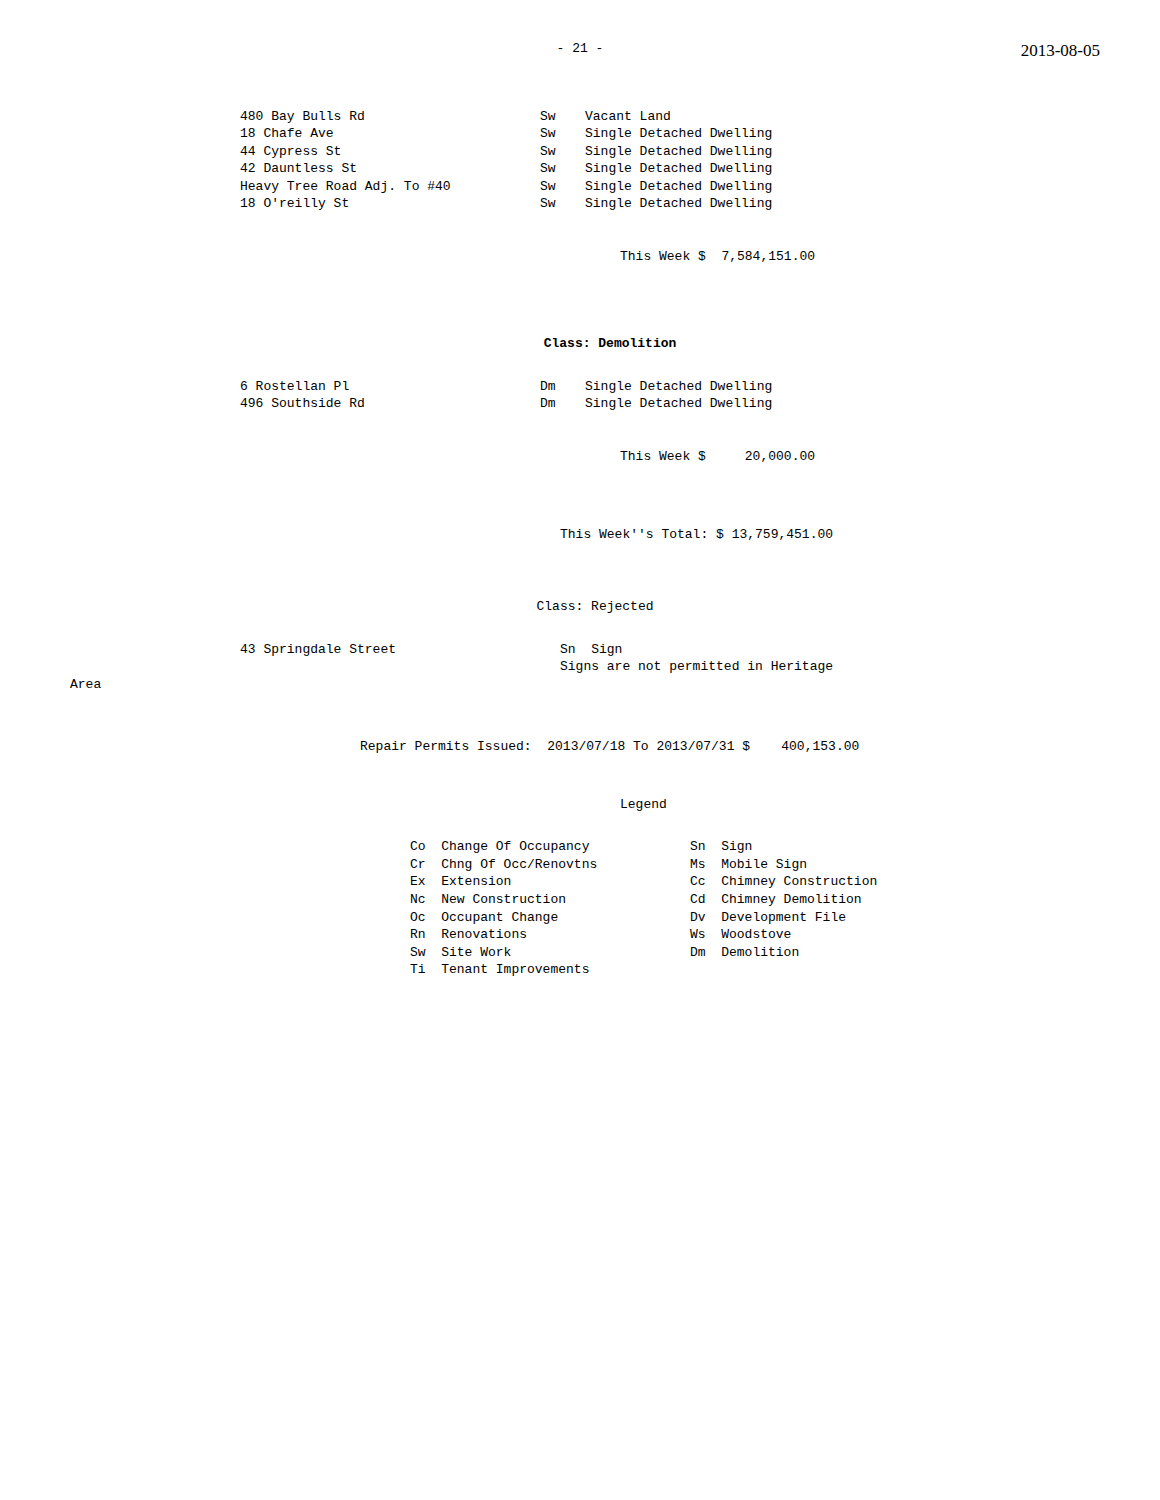- 21 -
2013-08-05
480 Bay Bulls Rd Sw Vacant Land
18 Chafe Ave Sw Single Detached Dwelling
44 Cypress St Sw Single Detached Dwelling
42 Dauntless St Sw Single Detached Dwelling
Heavy Tree Road Adj. To #40 Sw Single Detached Dwelling
18 O'reilly St Sw Single Detached Dwelling
This Week $ 7,584,151.00
Class: Demolition
6 Rostellan Pl Dm Single Detached Dwelling
496 Southside Rd Dm Single Detached Dwelling
This Week $ 20,000.00
This Week''s Total: $ 13,759,451.00
Class: Rejected
43 Springdale Street Sn Sign
Signs are not permitted in Heritage
Area
Repair Permits Issued: 2013/07/18 To 2013/07/31 $ 400,153.00
Legend
Co Change Of Occupancy Sn Sign
Cr Chng Of Occ/Renovtns Ms Mobile Sign
Ex Extension Cc Chimney Construction
Nc New Construction Cd Chimney Demolition
Oc Occupant Change Dv Development File
Rn Renovations Ws Woodstove
Sw Site Work Dm Demolition
Ti Tenant Improvements